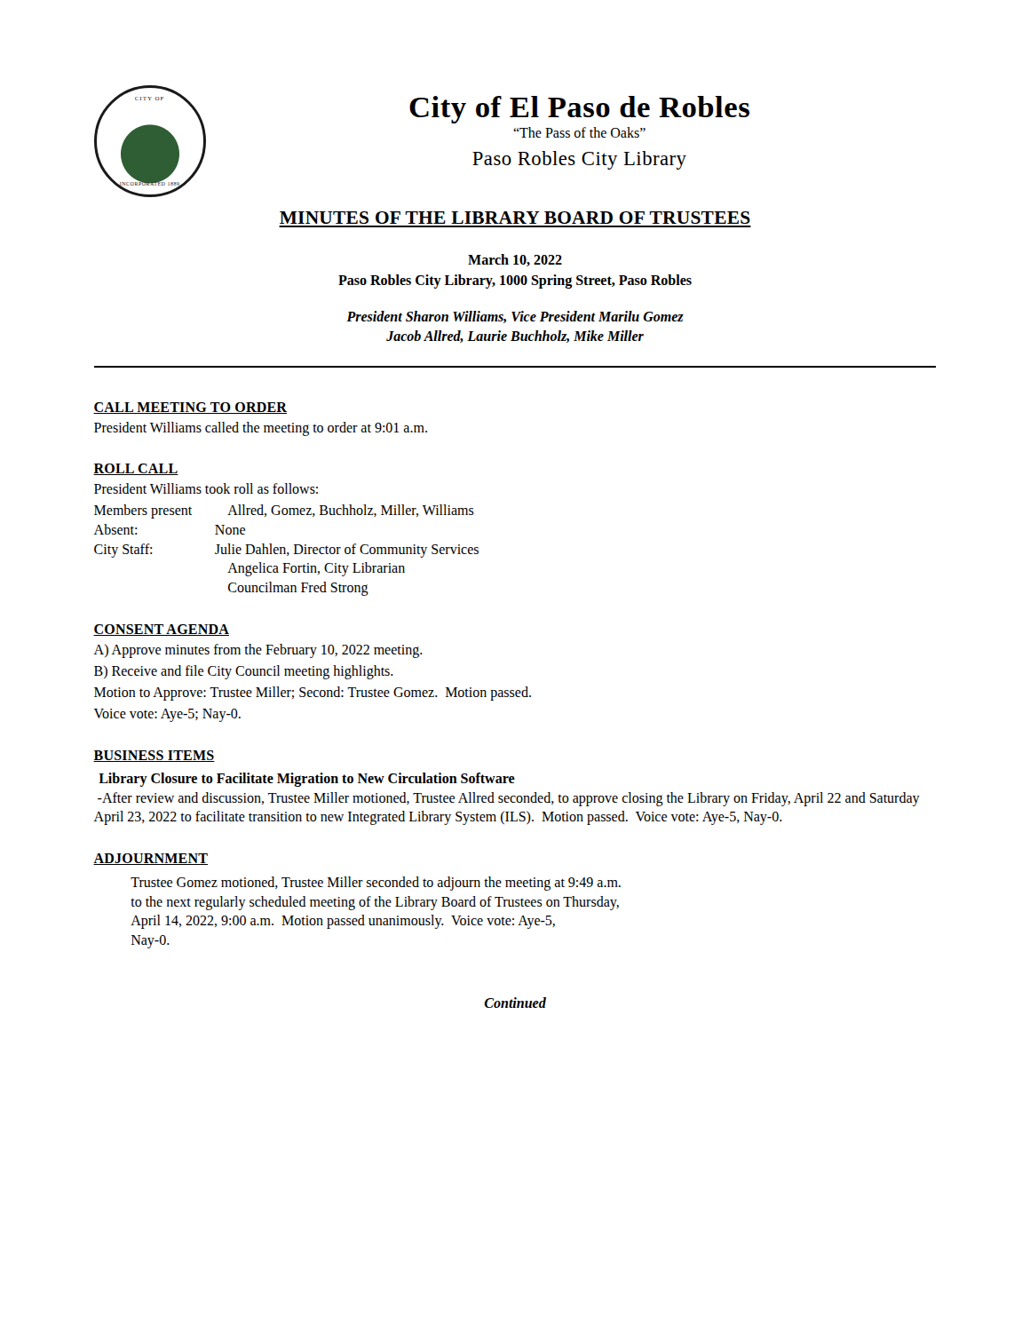City of El Paso de Robles
“The Pass of the Oaks”
Paso Robles City Library
MINUTES OF THE LIBRARY BOARD OF TRUSTEES
March 10, 2022
Paso Robles City Library, 1000 Spring Street, Paso Robles
President Sharon Williams, Vice President Marilu Gomez
Jacob Allred, Laurie Buchholz, Mike Miller
CALL MEETING TO ORDER
President Williams called the meeting to order at 9:01 a.m.
ROLL CALL
President Williams took roll as follows:
| Members present | Allred, Gomez, Buchholz, Miller, Williams |
| Absent: | None |
| City Staff: | Julie Dahlen, Director of Community Services |
| | Angelica Fortin, City Librarian |
| | Councilman Fred Strong |
CONSENT AGENDA
A) Approve minutes from the February 10, 2022 meeting.
B) Receive and file City Council meeting highlights.
Motion to Approve: Trustee Miller; Second: Trustee Gomez. Motion passed.
Voice vote: Aye-5; Nay-0.
BUSINESS ITEMS
Library Closure to Facilitate Migration to New Circulation Software
-After review and discussion, Trustee Miller motioned, Trustee Allred seconded, to approve closing the Library on Friday, April 22 and Saturday April 23, 2022 to facilitate transition to new Integrated Library System (ILS). Motion passed. Voice vote: Aye-5, Nay-0.
ADJOURNMENT
Trustee Gomez motioned, Trustee Miller seconded to adjourn the meeting at 9:49 a.m.
to the next regularly scheduled meeting of the Library Board of Trustees on Thursday,
April 14, 2022, 9:00 a.m. Motion passed unanimously. Voice vote: Aye-5,
Nay-0.
Continued